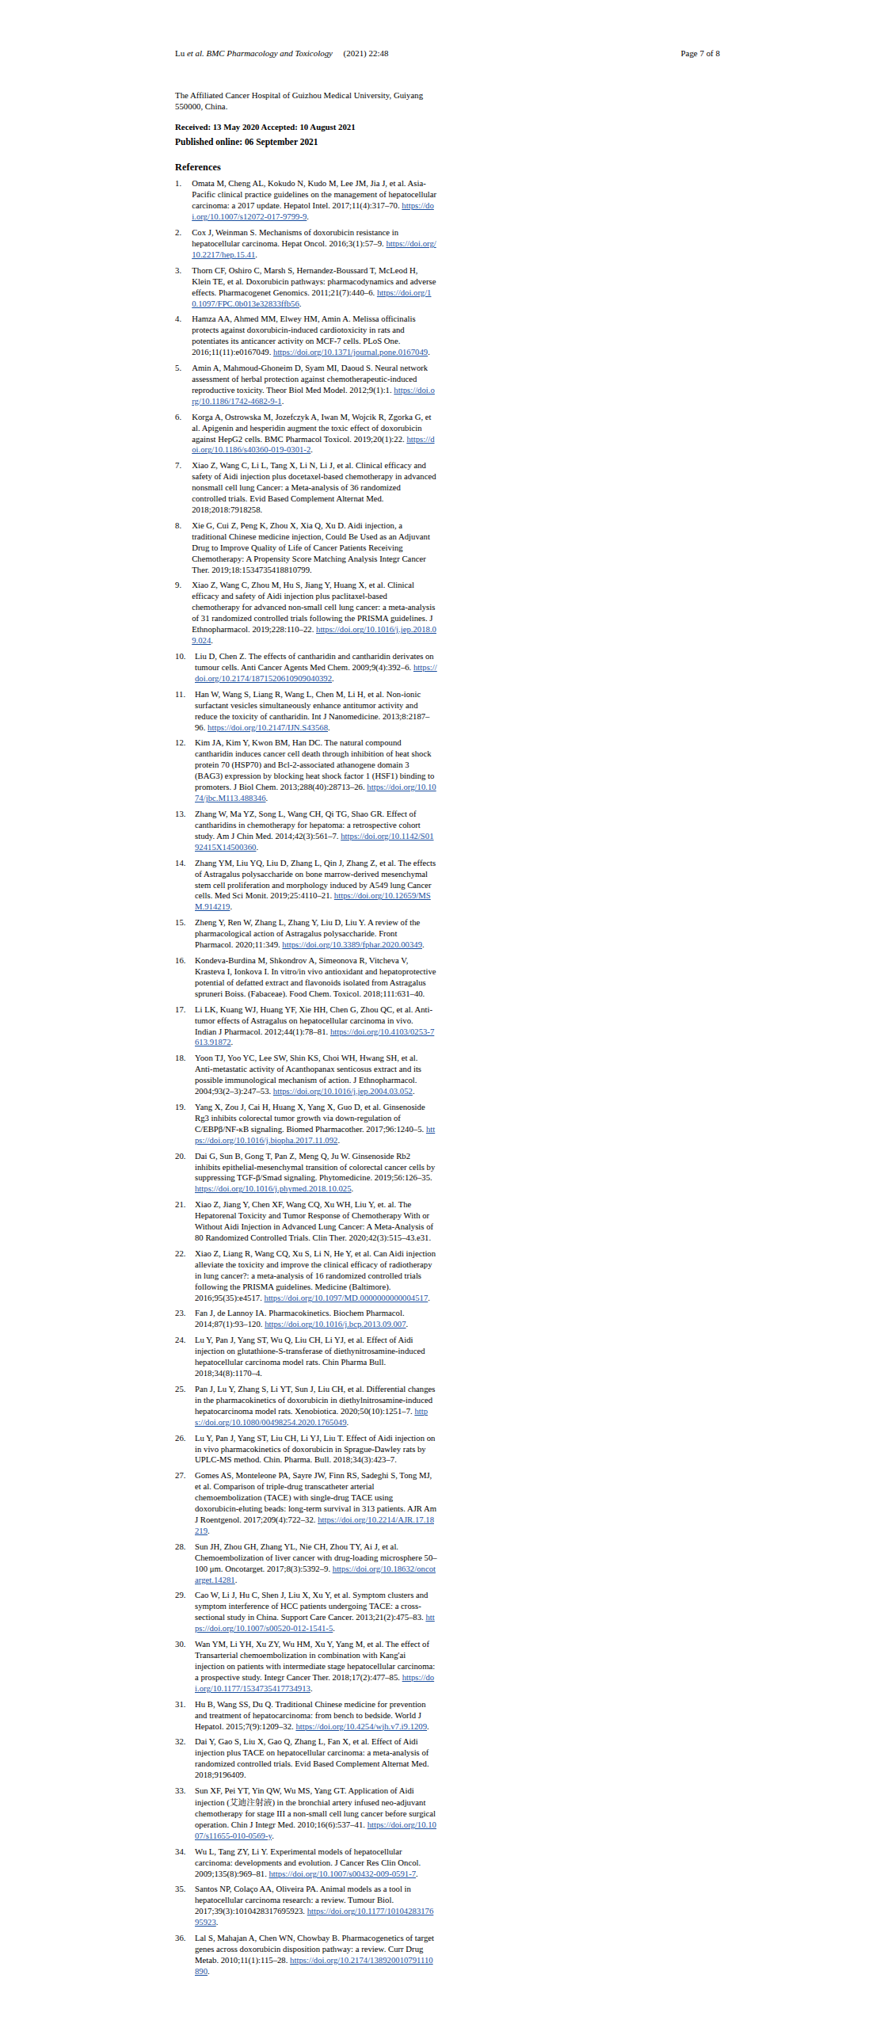Lu et al. BMC Pharmacology and Toxicology (2021) 22:48
Page 7 of 8
The Affiliated Cancer Hospital of Guizhou Medical University, Guiyang 550000, China.
Received: 13 May 2020 Accepted: 10 August 2021
Published online: 06 September 2021
References
Omata M, Cheng AL, Kokudo N, Kudo M, Lee JM, Jia J, et al. Asia-Pacific clinical practice guidelines on the management of hepatocellular carcinoma: a 2017 update. Hepatol Intel. 2017;11(4):317–70. https://doi.org/10.1007/s12072-017-9799-9.
Cox J, Weinman S. Mechanisms of doxorubicin resistance in hepatocellular carcinoma. Hepat Oncol. 2016;3(1):57–9. https://doi.org/10.2217/hep.15.41.
Thorn CF, Oshiro C, Marsh S, Hernandez-Boussard T, McLeod H, Klein TE, et al. Doxorubicin pathways: pharmacodynamics and adverse effects. Pharmacogenet Genomics. 2011;21(7):440–6. https://doi.org/10.1097/FPC.0b013e32833ffb56.
Hamza AA, Ahmed MM, Elwey HM, Amin A. Melissa officinalis protects against doxorubicin-induced cardiotoxicity in rats and potentiates its anticancer activity on MCF-7 cells. PLoS One. 2016;11(11):e0167049. https://doi.org/10.1371/journal.pone.0167049.
Amin A, Mahmoud-Ghoneim D, Syam MI, Daoud S. Neural network assessment of herbal protection against chemotherapeutic-induced reproductive toxicity. Theor Biol Med Model. 2012;9(1):1. https://doi.org/10.1186/1742-4682-9-1.
Korga A, Ostrowska M, Jozefczyk A, Iwan M, Wojcik R, Zgorka G, et al. Apigenin and hesperidin augment the toxic effect of doxorubicin against HepG2 cells. BMC Pharmacol Toxicol. 2019;20(1):22. https://doi.org/10.1186/s40360-019-0301-2.
Xiao Z, Wang C, Li L, Tang X, Li N, Li J, et al. Clinical efficacy and safety of Aidi injection plus docetaxel-based chemotherapy in advanced nonsmall cell lung Cancer: a Meta-analysis of 36 randomized controlled trials. Evid Based Complement Alternat Med. 2018;2018:7918258.
Xie G, Cui Z, Peng K, Zhou X, Xia Q, Xu D. Aidi injection, a traditional Chinese medicine injection, Could Be Used as an Adjuvant Drug to Improve Quality of Life of Cancer Patients Receiving Chemotherapy: A Propensity Score Matching Analysis Integr Cancer Ther. 2019;18:1534735418810799.
Xiao Z, Wang C, Zhou M, Hu S, Jiang Y, Huang X, et al. Clinical efficacy and safety of Aidi injection plus paclitaxel-based chemotherapy for advanced non-small cell lung cancer: a meta-analysis of 31 randomized controlled trials following the PRISMA guidelines. J Ethnopharmacol. 2019;228:110–22. https://doi.org/10.1016/j.jep.2018.09.024.
Liu D, Chen Z. The effects of cantharidin and cantharidin derivates on tumour cells. Anti Cancer Agents Med Chem. 2009;9(4):392–6. https://doi.org/10.2174/1871520610909040392.
Han W, Wang S, Liang R, Wang L, Chen M, Li H, et al. Non-ionic surfactant vesicles simultaneously enhance antitumor activity and reduce the toxicity of cantharidin. Int J Nanomedicine. 2013;8:2187–96. https://doi.org/10.2147/IJN.S43568.
Kim JA, Kim Y, Kwon BM, Han DC. The natural compound cantharidin induces cancer cell death through inhibition of heat shock protein 70 (HSP70) and Bcl-2-associated athanogene domain 3 (BAG3) expression by blocking heat shock factor 1 (HSF1) binding to promoters. J Biol Chem. 2013;288(40):28713–26. https://doi.org/10.1074/jbc.M113.488346.
Zhang W, Ma YZ, Song L, Wang CH, Qi TG, Shao GR. Effect of cantharidins in chemotherapy for hepatoma: a retrospective cohort study. Am J Chin Med. 2014;42(3):561–7. https://doi.org/10.1142/S0192415X14500360.
Zhang YM, Liu YQ, Liu D, Zhang L, Qin J, Zhang Z, et al. The effects of Astragalus polysaccharide on bone marrow-derived mesenchymal stem cell proliferation and morphology induced by A549 lung Cancer cells. Med Sci Monit. 2019;25:4110–21. https://doi.org/10.12659/MSM.914219.
Zheng Y, Ren W, Zhang L, Zhang Y, Liu D, Liu Y. A review of the pharmacological action of Astragalus polysaccharide. Front Pharmacol. 2020;11:349. https://doi.org/10.3389/fphar.2020.00349.
Kondeva-Burdina M, Shkondrov A, Simeonova R, Vitcheva V, Krasteva I, Ionkova I. In vitro/in vivo antioxidant and hepatoprotective potential of defatted extract and flavonoids isolated from Astragalus spruneri Boiss. (Fabaceae). Food Chem. Toxicol. 2018;111:631–40.
Li LK, Kuang WJ, Huang YF, Xie HH, Chen G, Zhou QC, et al. Anti-tumor effects of Astragalus on hepatocellular carcinoma in vivo. Indian J Pharmacol. 2012;44(1):78–81. https://doi.org/10.4103/0253-7613.91872.
Yoon TJ, Yoo YC, Lee SW, Shin KS, Choi WH, Hwang SH, et al. Anti-metastatic activity of Acanthopanax senticosus extract and its possible immunological mechanism of action. J Ethnopharmacol. 2004;93(2–3):247–53. https://doi.org/10.1016/j.jep.2004.03.052.
Yang X, Zou J, Cai H, Huang X, Yang X, Guo D, et al. Ginsenoside Rg3 inhibits colorectal tumor growth via down-regulation of C/EBPβ/NF-κB signaling. Biomed Pharmacother. 2017;96:1240–5. https://doi.org/10.1016/j.biopha.2017.11.092.
Dai G, Sun B, Gong T, Pan Z, Meng Q, Ju W. Ginsenoside Rb2 inhibits epithelial-mesenchymal transition of colorectal cancer cells by suppressing TGF-β/Smad signaling. Phytomedicine. 2019;56:126–35. https://doi.org/10.1016/j.phymed.2018.10.025.
Xiao Z, Jiang Y, Chen XF, Wang CQ, Xu WH, Liu Y, et. al. The Hepatorenal Toxicity and Tumor Response of Chemotherapy With or Without Aidi Injection in Advanced Lung Cancer: A Meta-Analysis of 80 Randomized Controlled Trials. Clin Ther. 2020;42(3):515–43.e31.
Xiao Z, Liang R, Wang CQ, Xu S, Li N, He Y, et al. Can Aidi injection alleviate the toxicity and improve the clinical efficacy of radiotherapy in lung cancer?: a meta-analysis of 16 randomized controlled trials following the PRISMA guidelines. Medicine (Baltimore). 2016;95(35):e4517. https://doi.org/10.1097/MD.0000000000004517.
Fan J, de Lannoy IA. Pharmacokinetics. Biochem Pharmacol. 2014;87(1):93–120. https://doi.org/10.1016/j.bcp.2013.09.007.
Lu Y, Pan J, Yang ST, Wu Q, Liu CH, Li YJ, et al. Effect of Aidi injection on glutathione-S-transferase of diethynitrosamine-induced hepatocellular carcinoma model rats. Chin Pharma Bull. 2018;34(8):1170–4.
Pan J, Lu Y, Zhang S, Li YT, Sun J, Liu CH, et al. Differential changes in the pharmacokinetics of doxorubicin in diethylnitrosamine-induced hepatocarcinoma model rats. Xenobiotica. 2020;50(10):1251–7. https://doi.org/10.1080/00498254.2020.1765049.
Lu Y, Pan J, Yang ST, Liu CH, Li YJ, Liu T. Effect of Aidi injection on in vivo pharmacokinetics of doxorubicin in Sprague-Dawley rats by UPLC-MS method. Chin. Pharma. Bull. 2018;34(3):423–7.
Gomes AS, Monteleone PA, Sayre JW, Finn RS, Sadeghi S, Tong MJ, et al. Comparison of triple-drug transcatheter arterial chemoembolization (TACE) with single-drug TACE using doxorubicin-eluting beads: long-term survival in 313 patients. AJR Am J Roentgenol. 2017;209(4):722–32. https://doi.org/10.2214/AJR.17.18219.
Sun JH, Zhou GH, Zhang YL, Nie CH, Zhou TY, Ai J, et al. Chemoembolization of liver cancer with drug-loading microsphere 50–100 μm. Oncotarget. 2017;8(3):5392–9. https://doi.org/10.18632/oncotarget.14281.
Cao W, Li J, Hu C, Shen J, Liu X, Xu Y, et al. Symptom clusters and symptom interference of HCC patients undergoing TACE: a cross-sectional study in China. Support Care Cancer. 2013;21(2):475–83. https://doi.org/10.1007/s00520-012-1541-5.
Wan YM, Li YH, Xu ZY, Wu HM, Xu Y, Yang M, et al. The effect of Transarterial chemoembolization in combination with Kang'ai injection on patients with intermediate stage hepatocellular carcinoma: a prospective study. Integr Cancer Ther. 2018;17(2):477–85. https://doi.org/10.1177/1534735417734913.
Hu B, Wang SS, Du Q. Traditional Chinese medicine for prevention and treatment of hepatocarcinoma: from bench to bedside. World J Hepatol. 2015;7(9):1209–32. https://doi.org/10.4254/wjh.v7.i9.1209.
Dai Y, Gao S, Liu X, Gao Q, Zhang L, Fan X, et al. Effect of Aidi injection plus TACE on hepatocellular carcinoma: a meta-analysis of randomized controlled trials. Evid Based Complement Alternat Med. 2018;9196409.
Sun XF, Pei YT, Yin QW, Wu MS, Yang GT. Application of Aidi injection (艾迪注射液) in the bronchial artery infused neo-adjuvant chemotherapy for stage III a non-small cell lung cancer before surgical operation. Chin J Integr Med. 2010;16(6):537–41. https://doi.org/10.1007/s11655-010-0569-y.
Wu L, Tang ZY, Li Y. Experimental models of hepatocellular carcinoma: developments and evolution. J Cancer Res Clin Oncol. 2009;135(8):969–81. https://doi.org/10.1007/s00432-009-0591-7.
Santos NP, Colaço AA, Oliveira PA. Animal models as a tool in hepatocellular carcinoma research: a review. Tumour Biol. 2017;39(3):1010428317695923. https://doi.org/10.1177/1010428317695923.
Lal S, Mahajan A, Chen WN, Chowbay B. Pharmacogenetics of target genes across doxorubicin disposition pathway: a review. Curr Drug Metab. 2010;11(1):115–28. https://doi.org/10.2174/138920010791110890.